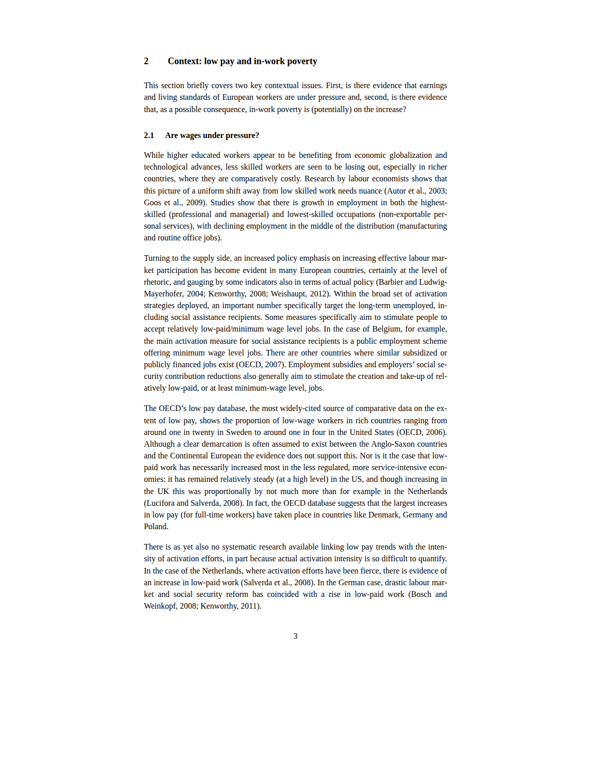2 Context: low pay and in-work poverty
This section briefly covers two key contextual issues. First, is there evidence that earnings and living standards of European workers are under pressure and, second, is there evidence that, as a possible consequence, in-work poverty is (potentially) on the increase?
2.1 Are wages under pressure?
While higher educated workers appear to be benefiting from economic globalization and technological advances, less skilled workers are seen to be losing out, especially in richer countries, where they are comparatively costly. Research by labour economists shows that this picture of a uniform shift away from low skilled work needs nuance (Autor et al., 2003; Goos et al., 2009). Studies show that there is growth in employment in both the highest-skilled (professional and managerial) and lowest-skilled occupations (non-exportable personal services), with declining employment in the middle of the distribution (manufacturing and routine office jobs).
Turning to the supply side, an increased policy emphasis on increasing effective labour market participation has become evident in many European countries, certainly at the level of rhetoric, and gauging by some indicators also in terms of actual policy (Barbier and Ludwig-Mayerhofer, 2004; Kenworthy, 2008; Weishaupt, 2012). Within the broad set of activation strategies deployed, an important number specifically target the long-term unemployed, including social assistance recipients. Some measures specifically aim to stimulate people to accept relatively low-paid/minimum wage level jobs. In the case of Belgium, for example, the main activation measure for social assistance recipients is a public employment scheme offering minimum wage level jobs. There are other countries where similar subsidized or publicly financed jobs exist (OECD, 2007). Employment subsidies and employers’ social security contribution reductions also generally aim to stimulate the creation and take-up of relatively low-paid, or at least minimum-wage level, jobs.
The OECD’s low pay database, the most widely-cited source of comparative data on the extent of low pay, shows the proportion of low-wage workers in rich countries ranging from around one in twenty in Sweden to around one in four in the United States (OECD, 2006). Although a clear demarcation is often assumed to exist between the Anglo-Saxon countries and the Continental European the evidence does not support this. Nor is it the case that low-paid work has necessarily increased most in the less regulated, more service-intensive economies: it has remained relatively steady (at a high level) in the US, and though increasing in the UK this was proportionally by not much more than for example in the Netherlands (Lucifora and Salverda, 2008). In fact, the OECD database suggests that the largest increases in low pay (for full-time workers) have taken place in countries like Denmark, Germany and Poland.
There is as yet also no systematic research available linking low pay trends with the intensity of activation efforts, in part because actual activation intensity is so difficult to quantify. In the case of the Netherlands, where activation efforts have been fierce, there is evidence of an increase in low-paid work (Salverda et al., 2008). In the German case, drastic labour market and social security reform has coincided with a rise in low-paid work (Bosch and Weinkopf, 2008; Kenworthy, 2011).
3